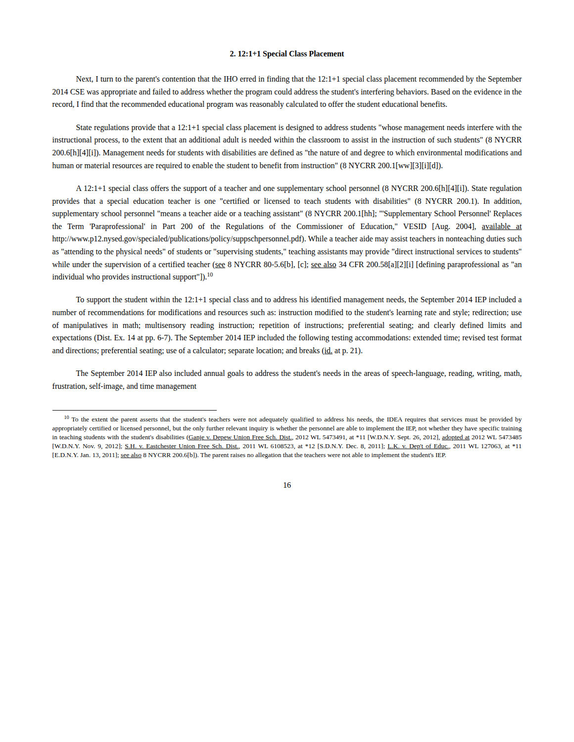2. 12:1+1 Special Class Placement
Next, I turn to the parent's contention that the IHO erred in finding that the 12:1+1 special class placement recommended by the September 2014 CSE was appropriate and failed to address whether the program could address the student's interfering behaviors. Based on the evidence in the record, I find that the recommended educational program was reasonably calculated to offer the student educational benefits.
State regulations provide that a 12:1+1 special class placement is designed to address students "whose management needs interfere with the instructional process, to the extent that an additional adult is needed within the classroom to assist in the instruction of such students" (8 NYCRR 200.6[h][4][i]). Management needs for students with disabilities are defined as "the nature of and degree to which environmental modifications and human or material resources are required to enable the student to benefit from instruction" (8 NYCRR 200.1[ww][3][i][d]).
A 12:1+1 special class offers the support of a teacher and one supplementary school personnel (8 NYCRR 200.6[h][4][i]). State regulation provides that a special education teacher is one "certified or licensed to teach students with disabilities" (8 NYCRR 200.1). In addition, supplementary school personnel "means a teacher aide or a teaching assistant" (8 NYCRR 200.1[hh]; "'Supplementary School Personnel' Replaces the Term 'Paraprofessional' in Part 200 of the Regulations of the Commissioner of Education," VESID [Aug. 2004], available at http://www.p12.nysed.gov/specialed/publications/policy/suppschpersonnel.pdf). While a teacher aide may assist teachers in nonteaching duties such as "attending to the physical needs" of students or "supervising students," teaching assistants may provide "direct instructional services to students" while under the supervision of a certified teacher (see 8 NYCRR 80-5.6[b], [c]; see also 34 CFR 200.58[a][2][i] [defining paraprofessional as "an individual who provides instructional support"]).10
To support the student within the 12:1+1 special class and to address his identified management needs, the September 2014 IEP included a number of recommendations for modifications and resources such as: instruction modified to the student's learning rate and style; redirection; use of manipulatives in math; multisensory reading instruction; repetition of instructions; preferential seating; and clearly defined limits and expectations (Dist. Ex. 14 at pp. 6-7). The September 2014 IEP included the following testing accommodations: extended time; revised test format and directions; preferential seating; use of a calculator; separate location; and breaks (id. at p. 21).
The September 2014 IEP also included annual goals to address the student's needs in the areas of speech-language, reading, writing, math, frustration, self-image, and time management
10 To the extent the parent asserts that the student's teachers were not adequately qualified to address his needs, the IDEA requires that services must be provided by appropriately certified or licensed personnel, but the only further relevant inquiry is whether the personnel are able to implement the IEP, not whether they have specific training in teaching students with the student's disabilities (Ganje v. Depew Union Free Sch. Dist., 2012 WL 5473491, at *11 [W.D.N.Y. Sept. 26, 2012], adopted at 2012 WL 5473485 [W.D.N.Y. Nov. 9, 2012]; S.H. v. Eastchester Union Free Sch. Dist., 2011 WL 6108523, at *12 [S.D.N.Y. Dec. 8, 2011]; L.K. v. Dep't of Educ., 2011 WL 127063, at *11 [E.D.N.Y. Jan. 13, 2011]; see also 8 NYCRR 200.6[b]). The parent raises no allegation that the teachers were not able to implement the student's IEP.
16